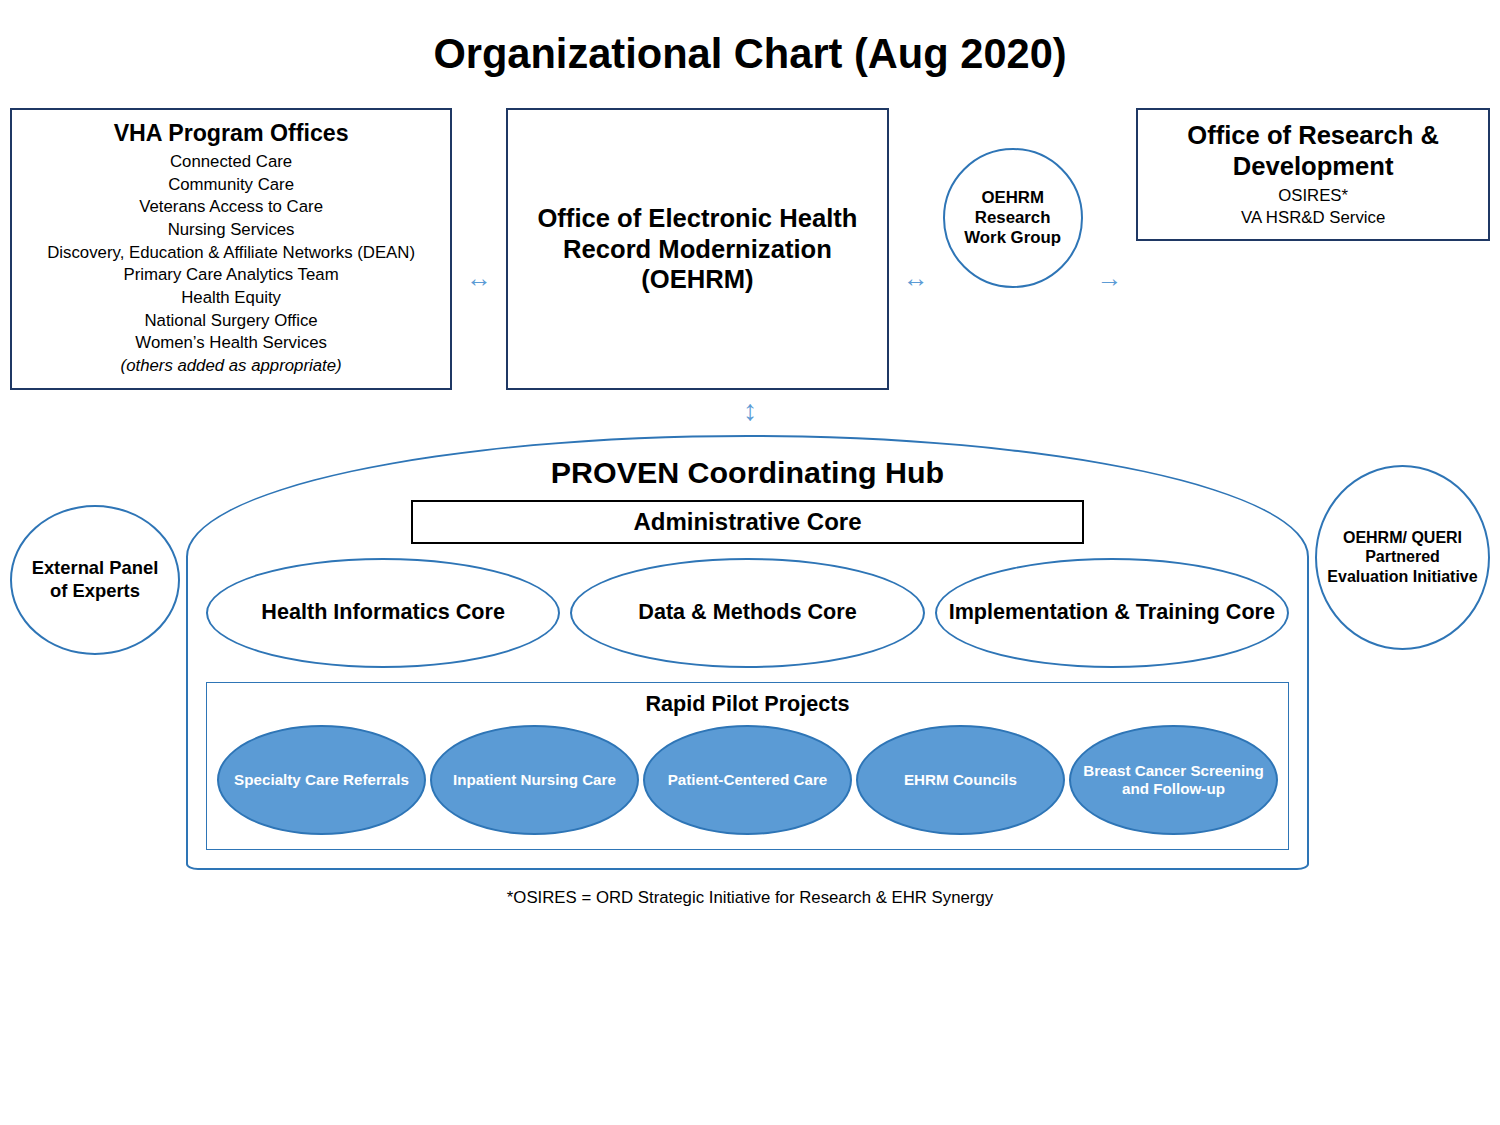Organizational Chart (Aug 2020)
VHA Program Offices
Connected Care
Community Care
Veterans Access to Care
Nursing Services
Discovery, Education & Affiliate Networks (DEAN)
Primary Care Analytics Team
Health Equity
National Surgery Office
Women’s Health Services
(others added as appropriate)
↔
Office of Electronic Health Record Modernization (OEHRM)
↔
OEHRM Research Work Group
→
Office of Research & Development
OSIRES*
VA HSR&D Service
↕
External Panel of Experts
PROVEN Coordinating Hub
Administrative Core
Health Informatics Core
Data & Methods Core
Implementation & Training Core
Rapid Pilot Projects
Specialty Care Referrals
Inpatient Nursing Care
Patient-Centered Care
EHRM Councils
Breast Cancer Screening and Follow-up
OEHRM/ QUERI Partnered Evaluation Initiative
*OSIRES = ORD Strategic Initiative for Research & EHR Synergy